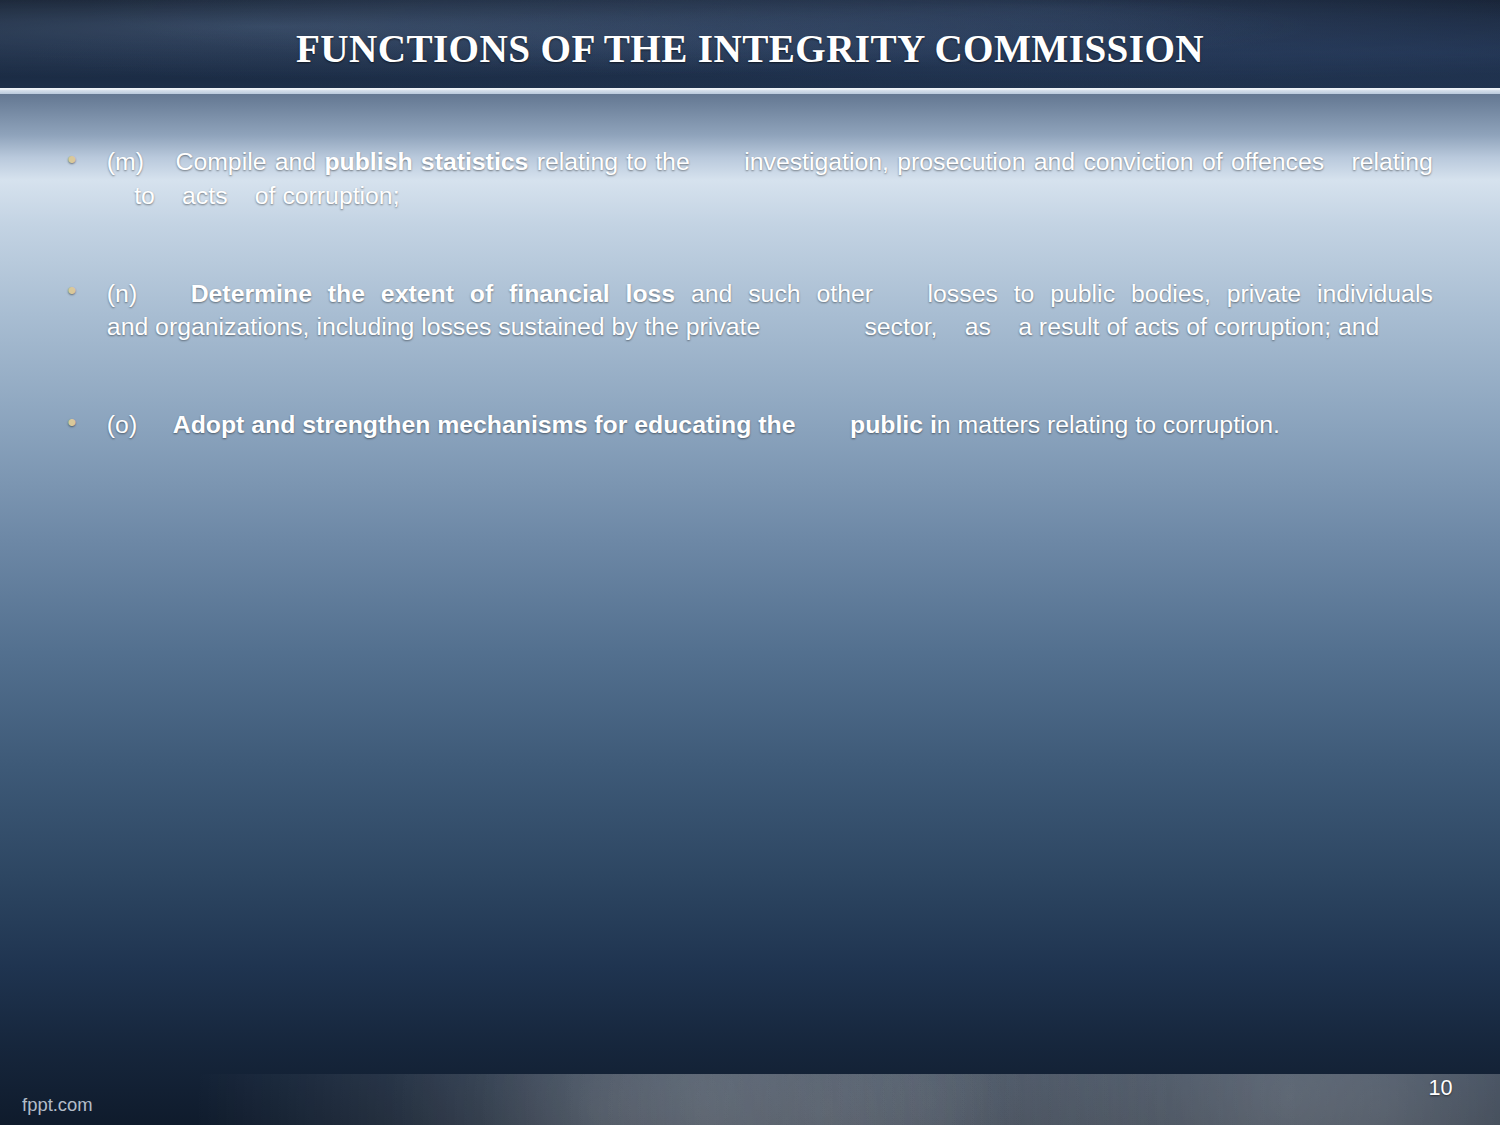FUNCTIONS OF THE INTEGRITY COMMISSION
(m) Compile and publish statistics relating to the investigation, prosecution and conviction of offences relating to acts of corruption;
(n) Determine the extent of financial loss and such other losses to public bodies, private individuals and organizations, including losses sustained by the private sector, as a result of acts of corruption; and
(o) Adopt and strengthen mechanisms for educating the public in matters relating to corruption.
10
fppt.com